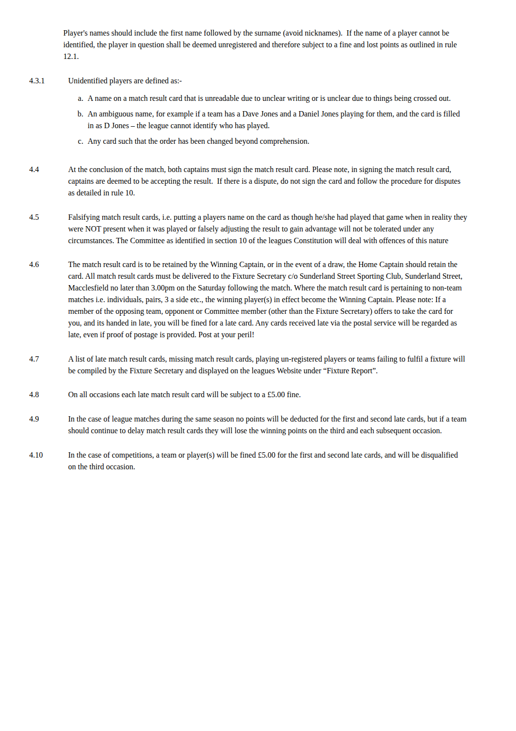Player's names should include the first name followed by the surname (avoid nicknames). If the name of a player cannot be identified, the player in question shall be deemed unregistered and therefore subject to a fine and lost points as outlined in rule 12.1.
4.3.1
Unidentified players are defined as:-
A name on a match result card that is unreadable due to unclear writing or is unclear due to things being crossed out.
An ambiguous name, for example if a team has a Dave Jones and a Daniel Jones playing for them, and the card is filled in as D Jones – the league cannot identify who has played.
Any card such that the order has been changed beyond comprehension.
4.4
At the conclusion of the match, both captains must sign the match result card. Please note, in signing the match result card, captains are deemed to be accepting the result. If there is a dispute, do not sign the card and follow the procedure for disputes as detailed in rule 10.
4.5
Falsifying match result cards, i.e. putting a players name on the card as though he/she had played that game when in reality they were NOT present when it was played or falsely adjusting the result to gain advantage will not be tolerated under any circumstances. The Committee as identified in section 10 of the leagues Constitution will deal with offences of this nature
4.6
The match result card is to be retained by the Winning Captain, or in the event of a draw, the Home Captain should retain the card. All match result cards must be delivered to the Fixture Secretary c/o Sunderland Street Sporting Club, Sunderland Street, Macclesfield no later than 3.00pm on the Saturday following the match. Where the match result card is pertaining to non-team matches i.e. individuals, pairs, 3 a side etc., the winning player(s) in effect become the Winning Captain. Please note: If a member of the opposing team, opponent or Committee member (other than the Fixture Secretary) offers to take the card for you, and its handed in late, you will be fined for a late card. Any cards received late via the postal service will be regarded as late, even if proof of postage is provided. Post at your peril!
4.7
A list of late match result cards, missing match result cards, playing un-registered players or teams failing to fulfil a fixture will be compiled by the Fixture Secretary and displayed on the leagues Website under “Fixture Report”.
4.8
On all occasions each late match result card will be subject to a £5.00 fine.
4.9
In the case of league matches during the same season no points will be deducted for the first and second late cards, but if a team should continue to delay match result cards they will lose the winning points on the third and each subsequent occasion.
4.10
In the case of competitions, a team or player(s) will be fined £5.00 for the first and second late cards, and will be disqualified on the third occasion.